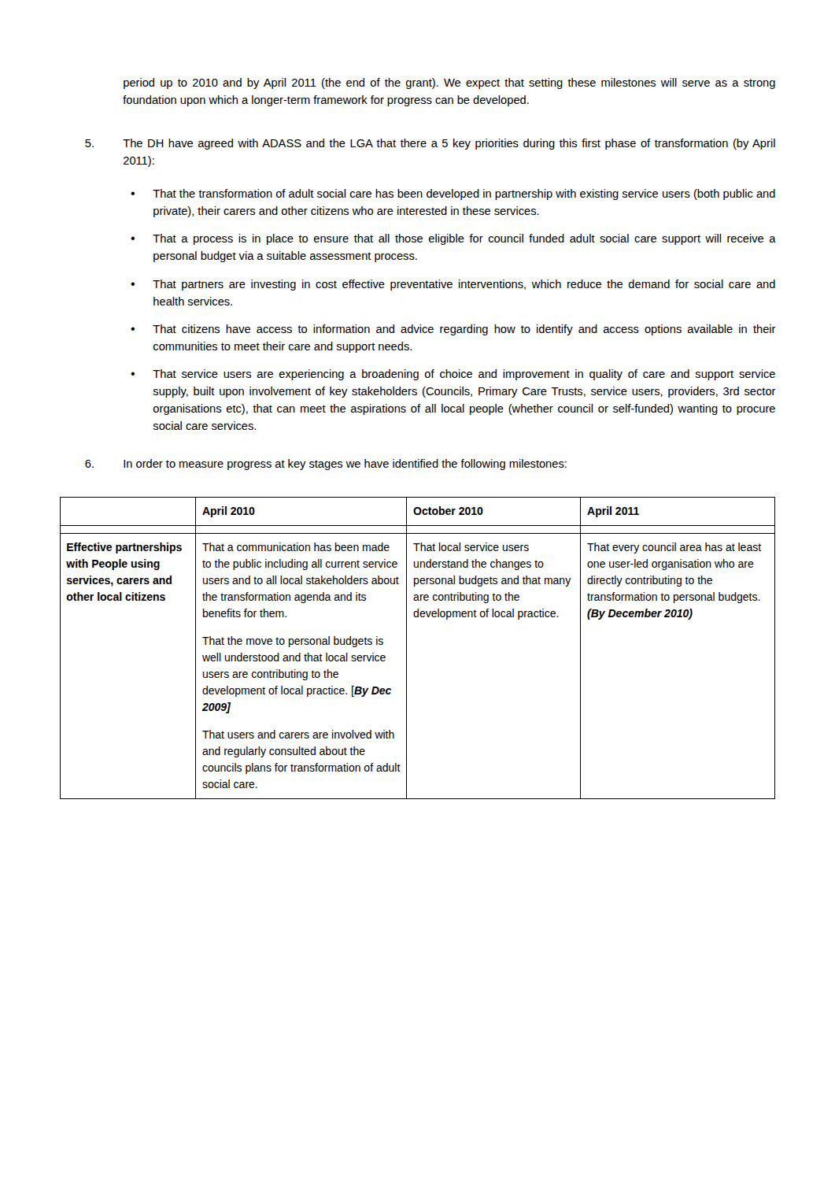period up to 2010 and by April 2011 (the end of the grant). We expect that setting these milestones will serve as a strong foundation upon which a longer-term framework for progress can be developed.
The DH have agreed with ADASS and the LGA that there a 5 key priorities during this first phase of transformation (by April 2011):
That the transformation of adult social care has been developed in partnership with existing service users (both public and private), their carers and other citizens who are interested in these services.
That a process is in place to ensure that all those eligible for council funded adult social care support will receive a personal budget via a suitable assessment process.
That partners are investing in cost effective preventative interventions, which reduce the demand for social care and health services.
That citizens have access to information and advice regarding how to identify and access options available in their communities to meet their care and support needs.
That service users are experiencing a broadening of choice and improvement in quality of care and support service supply, built upon involvement of key stakeholders (Councils, Primary Care Trusts, service users, providers, 3rd sector organisations etc), that can meet the aspirations of all local people (whether council or self-funded) wanting to procure social care services.
In order to measure progress at key stages we have identified the following milestones:
| | April 2010 | October 2010 | April 2011 |
| --- | --- | --- | --- |
| Effective partnerships with People using services, carers and other local citizens | That a communication has been made to the public including all current service users and to all local stakeholders about the transformation agenda and its benefits for them. That the move to personal budgets is well understood and that local service users are contributing to the development of local practice. [ By Dec 2009] That users and carers are involved with and regularly consulted about the councils plans for transformation of adult social care. | That local service users understand the changes to personal budgets and that many are contributing to the development of local practice. | That every council area has at least one user-led organisation who are directly contributing to the transformation to personal budgets. (By December 2010) |